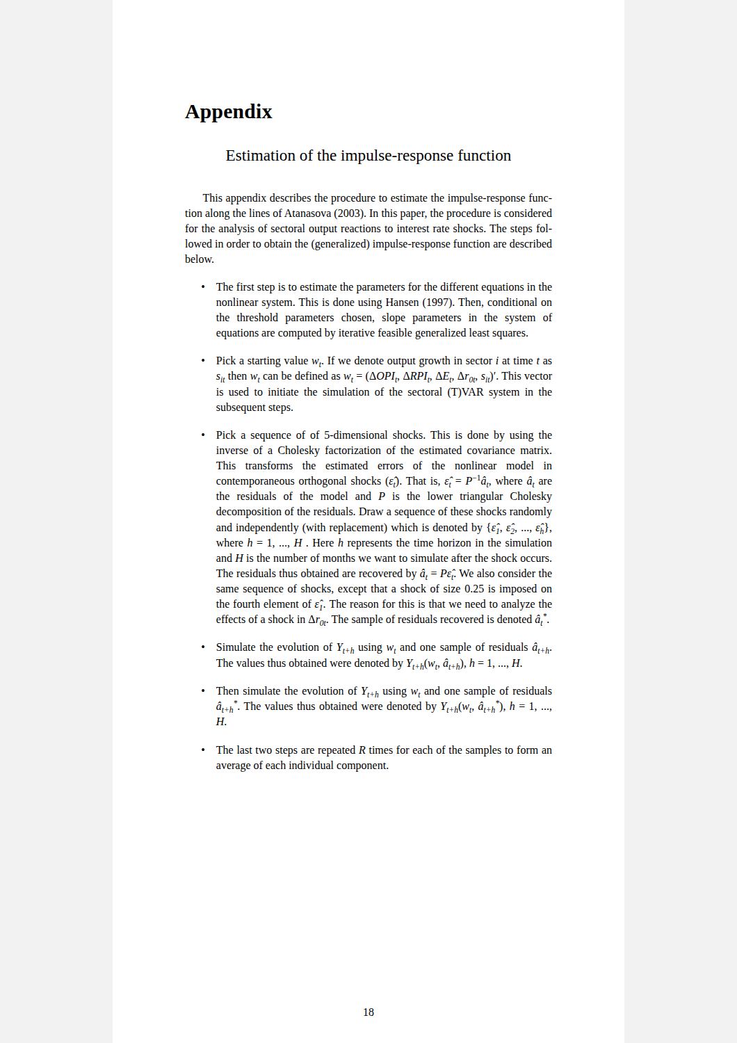Appendix
Estimation of the impulse-response function
This appendix describes the procedure to estimate the impulse-response function along the lines of Atanasova (2003). In this paper, the procedure is considered for the analysis of sectoral output reactions to interest rate shocks. The steps followed in order to obtain the (generalized) impulse-response function are described below.
The first step is to estimate the parameters for the different equations in the nonlinear system. This is done using Hansen (1997). Then, conditional on the threshold parameters chosen, slope parameters in the system of equations are computed by iterative feasible generalized least squares.
Pick a starting value wt. If we denote output growth in sector i at time t as sit then wt can be defined as wt = (ΔOPIt, ΔRPIt, ΔEt, Δr0t, sit)′. This vector is used to initiate the simulation of the sectoral (T)VAR system in the subsequent steps.
Pick a sequence of of 5-dimensional shocks. This is done by using the inverse of a Cholesky factorization of the estimated covariance matrix. This transforms the estimated errors of the nonlinear model in contemporaneous orthogonal shocks (ε̂t). That is, ε̂t = P−1ât, where ât are the residuals of the model and P is the lower triangular Cholesky decomposition of the residuals. Draw a sequence of these shocks randomly and independently (with replacement) which is denoted by {ε̂1, ε̂2, ..., ε̂h}, where h = 1, ..., H . Here h represents the time horizon in the simulation and H is the number of months we want to simulate after the shock occurs. The residuals thus obtained are recovered by ât = Pε̂t. We also consider the same sequence of shocks, except that a shock of size 0.25 is imposed on the fourth element of ε̂1. The reason for this is that we need to analyze the effects of a shock in Δr0t. The sample of residuals recovered is denoted ât*.
Simulate the evolution of Yt+h using wt and one sample of residuals ât+h. The values thus obtained were denoted by Yt+h(wt, ât+h), h = 1, ..., H.
Then simulate the evolution of Yt+h using wt and one sample of residuals ât+h*. The values thus obtained were denoted by Yt+h(wt, ât+h*), h = 1, ..., H.
The last two steps are repeated R times for each of the samples to form an average of each individual component.
18